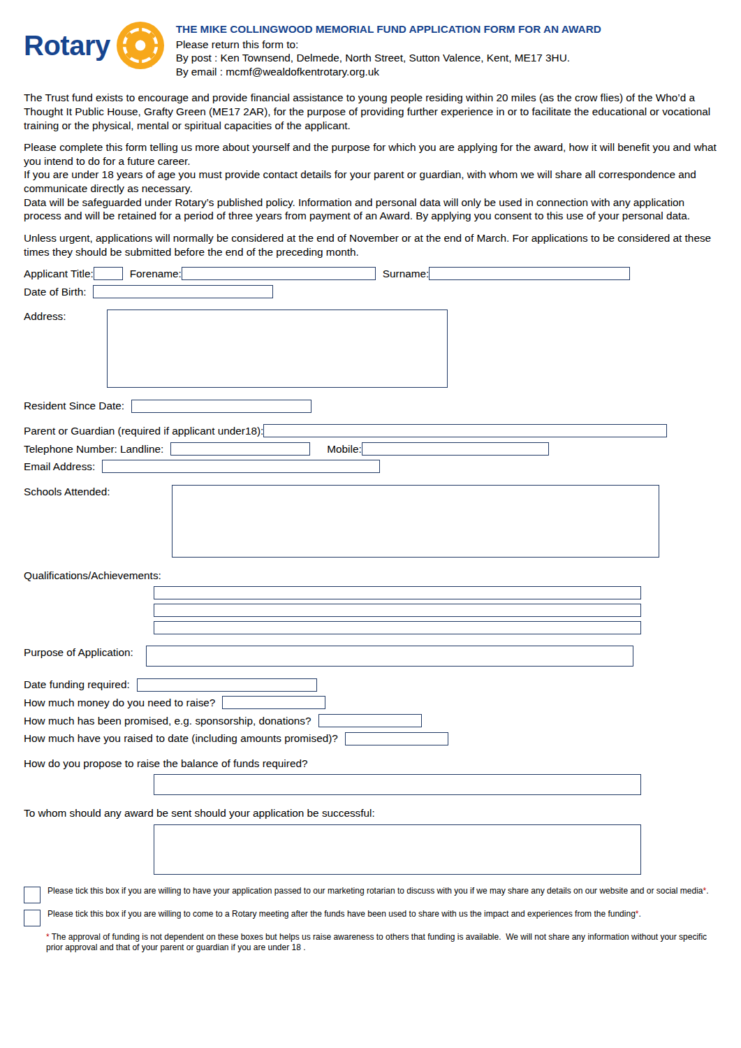Rotary
INTERNATIONAL
THE MIKE COLLINGWOOD MEMORIAL FUND APPLICATION FORM FOR AN AWARD
Please return this form to:
By post : Ken Townsend, Delmede, North Street, Sutton Valence, Kent, ME17 3HU.
By email : mcmf@wealdofkentrotary.org.uk
The Trust fund exists to encourage and provide financial assistance to young people residing within 20 miles (as the crow flies) of the Who’d a Thought It Public House, Grafty Green (ME17 2AR), for the purpose of providing further experience in or to facilitate the educational or vocational training or the physical, mental or spiritual capacities of the applicant.
Please complete this form telling us more about yourself and the purpose for which you are applying for the award, how it will benefit you and what you intend to do for a future career.
If you are under 18 years of age you must provide contact details for your parent or guardian, with whom we will share all correspondence and communicate directly as necessary.
Data will be safeguarded under Rotary’s published policy. Information and personal data will only be used in connection with any application process and will be retained for a period of three years from payment of an Award. By applying you consent to this use of your personal data.
Unless urgent, applications will normally be considered at the end of November or at the end of March. For applications to be considered at these times they should be submitted before the end of the preceding month.
Applicant Title:
Forename:
Surname:
Date of Birth:
Address:
Resident Since Date:
Parent or Guardian (required if applicant under18):
Telephone Number: Landline:
Mobile:
Email Address:
Schools Attended:
Qualifications/Achievements:
Purpose of Application:
Date funding required:
How much money do you need to raise?
How much has been promised, e.g. sponsorship, donations?
How much have you raised to date (including amounts promised)?
How do you propose to raise the balance of funds required?
To whom should any award be sent should your application be successful:
Please tick this box if you are willing to have your application passed to our marketing rotarian to discuss with you if we may share any details on our website and or social media*.
Please tick this box if you are willing to come to a Rotary meeting after the funds have been used to share with us the impact and experiences from the funding*.
* The approval of funding is not dependent on these boxes but helps us raise awareness to others that funding is available. We will not share any information without your specific prior approval and that of your parent or guardian if you are under 18 .